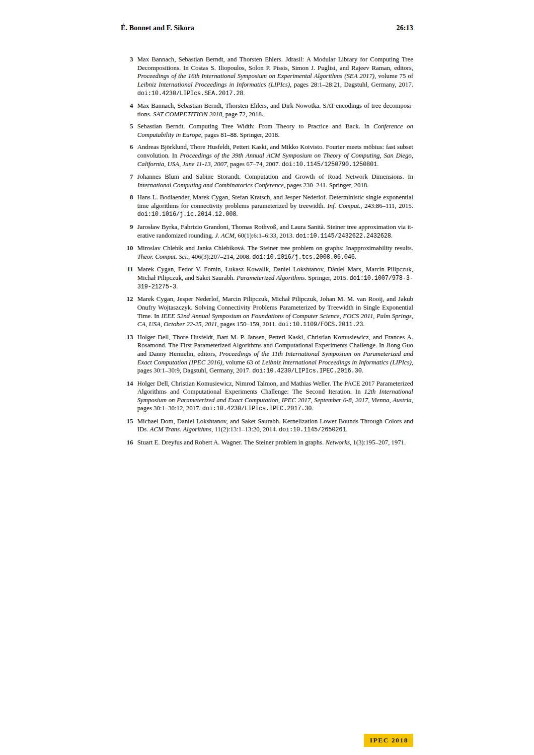É. Bonnet and F. Sikora 26:13
3 Max Bannach, Sebastian Berndt, and Thorsten Ehlers. Jdrasil: A Modular Library for Computing Tree Decompositions. In Costas S. Iliopoulos, Solon P. Pissis, Simon J. Puglisi, and Rajeev Raman, editors, Proceedings of the 16th International Symposium on Experimental Algorithms (SEA 2017), volume 75 of Leibniz International Proceedings in Informatics (LIPIcs), pages 28:1–28:21, Dagstuhl, Germany, 2017. doi:10.4230/LIPIcs.SEA.2017.28.
4 Max Bannach, Sebastian Berndt, Thorsten Ehlers, and Dirk Nowotka. SAT-encodings of tree decompositions. SAT COMPETITION 2018, page 72, 2018.
5 Sebastian Berndt. Computing Tree Width: From Theory to Practice and Back. In Conference on Computability in Europe, pages 81–88. Springer, 2018.
6 Andreas Björklund, Thore Husfeldt, Petteri Kaski, and Mikko Koivisto. Fourier meets möbius: fast subset convolution. In Proceedings of the 39th Annual ACM Symposium on Theory of Computing, San Diego, California, USA, June 11-13, 2007, pages 67–74, 2007. doi:10.1145/1250790.1250801.
7 Johannes Blum and Sabine Storandt. Computation and Growth of Road Network Dimensions. In International Computing and Combinatorics Conference, pages 230–241. Springer, 2018.
8 Hans L. Bodlaender, Marek Cygan, Stefan Kratsch, and Jesper Nederlof. Deterministic single exponential time algorithms for connectivity problems parameterized by treewidth. Inf. Comput., 243:86–111, 2015. doi:10.1016/j.ic.2014.12.008.
9 Jarosław Byrka, Fabrizio Grandoni, Thomas Rothvoß, and Laura Sanità. Steiner tree approximation via iterative randomized rounding. J. ACM, 60(1):6:1–6:33, 2013. doi:10.1145/2432622.2432628.
10 Miroslav Chlebík and Janka Chlebíková. The Steiner tree problem on graphs: Inapproximability results. Theor. Comput. Sci., 406(3):207–214, 2008. doi:10.1016/j.tcs.2008.06.046.
11 Marek Cygan, Fedor V. Fomin, Łukasz Kowalik, Daniel Lokshtanov, Dániel Marx, Marcin Pilipczuk, Michał Pilipczuk, and Saket Saurabh. Parameterized Algorithms. Springer, 2015. doi:10.1007/978-3-319-21275-3.
12 Marek Cygan, Jesper Nederlof, Marcin Pilipczuk, Michał Pilipczuk, Johan M. M. van Rooij, and Jakub Onufry Wojtaszczyk. Solving Connectivity Problems Parameterized by Treewidth in Single Exponential Time. In IEEE 52nd Annual Symposium on Foundations of Computer Science, FOCS 2011, Palm Springs, CA, USA, October 22-25, 2011, pages 150–159, 2011. doi:10.1109/FOCS.2011.23.
13 Holger Dell, Thore Husfeldt, Bart M. P. Jansen, Petteri Kaski, Christian Komusiewicz, and Frances A. Rosamond. The First Parameterized Algorithms and Computational Experiments Challenge. In Jiong Guo and Danny Hermelin, editors, Proceedings of the 11th International Symposium on Parameterized and Exact Computation (IPEC 2016), volume 63 of Leibniz International Proceedings in Informatics (LIPIcs), pages 30:1–30:9, Dagstuhl, Germany, 2017. doi:10.4230/LIPIcs.IPEC.2016.30.
14 Holger Dell, Christian Komusiewicz, Nimrod Talmon, and Mathias Weller. The PACE 2017 Parameterized Algorithms and Computational Experiments Challenge: The Second Iteration. In 12th International Symposium on Parameterized and Exact Computation, IPEC 2017, September 6-8, 2017, Vienna, Austria, pages 30:1–30:12, 2017. doi:10.4230/LIPIcs.IPEC.2017.30.
15 Michael Dom, Daniel Lokshtanov, and Saket Saurabh. Kernelization Lower Bounds Through Colors and IDs. ACM Trans. Algorithms, 11(2):13:1–13:20, 2014. doi:10.1145/2650261.
16 Stuart E. Dreyfus and Robert A. Wagner. The Steiner problem in graphs. Networks, 1(3):195–207, 1971.
IPEC 2018